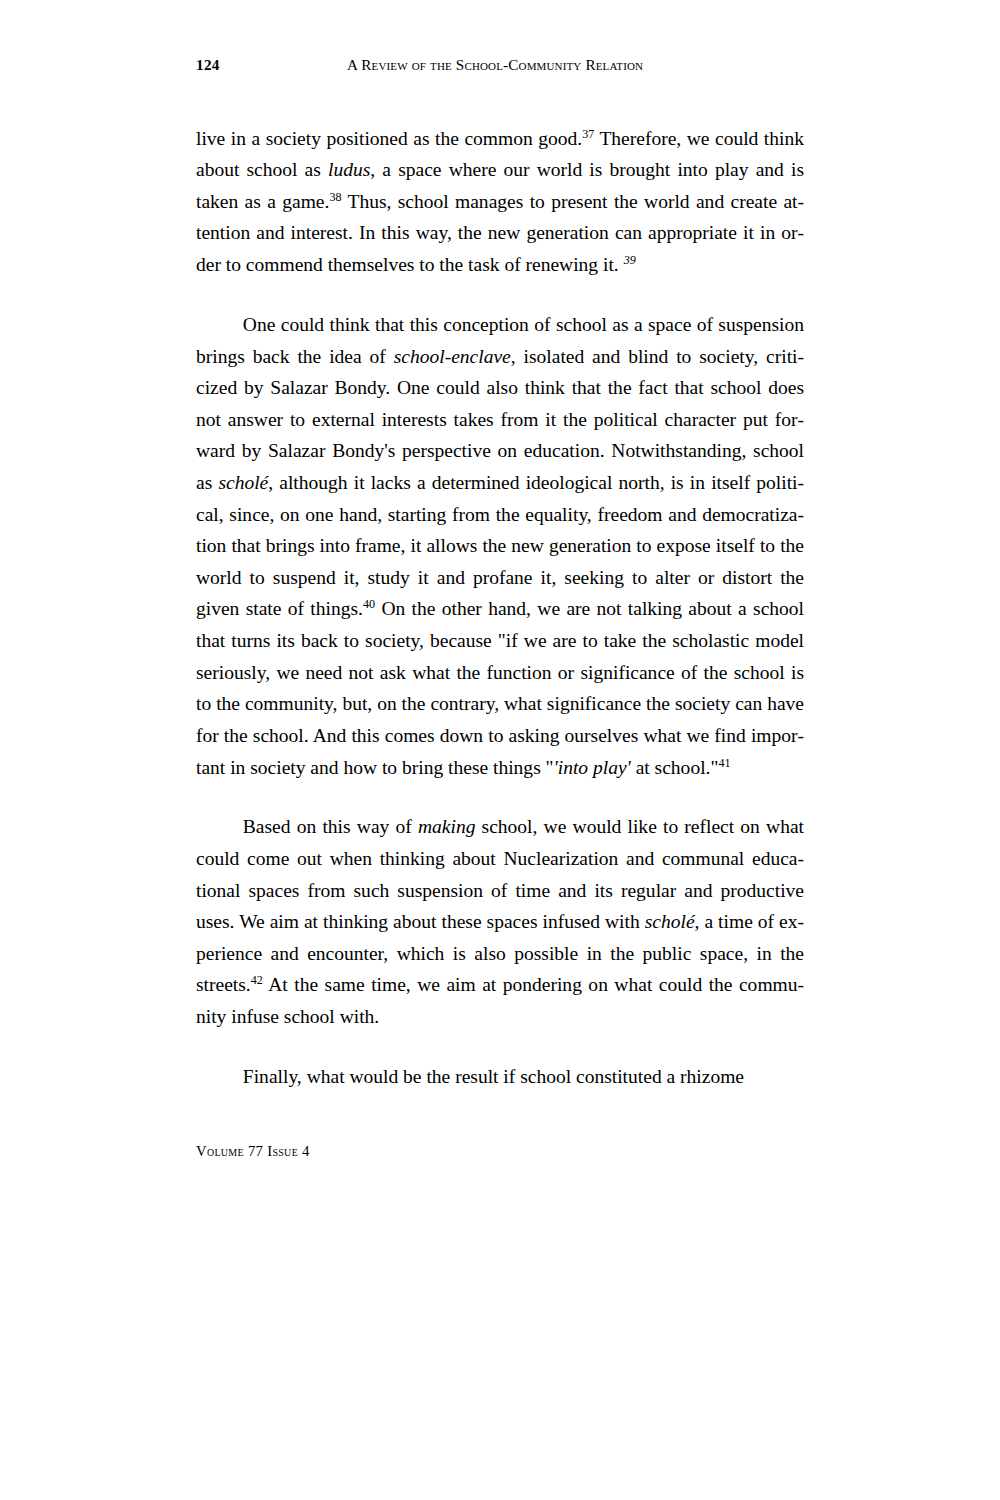124 A Review of the School-Community Relation
live in a society positioned as the common good.37 Therefore, we could think about school as ludus, a space where our world is brought into play and is taken as a game.38 Thus, school manages to present the world and create attention and interest. In this way, the new generation can appropriate it in order to commend themselves to the task of renewing it. 39
One could think that this conception of school as a space of suspension brings back the idea of school-enclave, isolated and blind to society, criticized by Salazar Bondy. One could also think that the fact that school does not answer to external interests takes from it the political character put forward by Salazar Bondy's perspective on education. Notwithstanding, school as scholé, although it lacks a determined ideological north, is in itself political, since, on one hand, starting from the equality, freedom and democratization that brings into frame, it allows the new generation to expose itself to the world to suspend it, study it and profane it, seeking to alter or distort the given state of things.40 On the other hand, we are not talking about a school that turns its back to society, because "if we are to take the scholastic model seriously, we need not ask what the function or significance of the school is to the community, but, on the contrary, what significance the society can have for the school. And this comes down to asking ourselves what we find important in society and how to bring these things "'into play' at school."41
Based on this way of making school, we would like to reflect on what could come out when thinking about Nuclearization and communal educational spaces from such suspension of time and its regular and productive uses. We aim at thinking about these spaces infused with scholé, a time of experience and encounter, which is also possible in the public space, in the streets.42 At the same time, we aim at pondering on what could the community infuse school with.
Finally, what would be the result if school constituted a rhizome
Volume 77 Issue 4